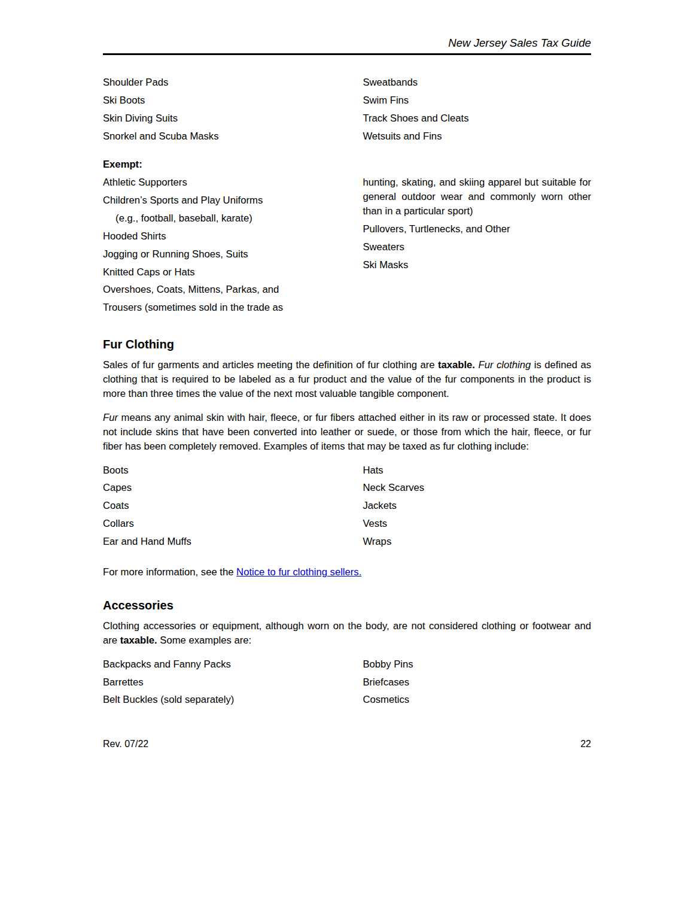New Jersey Sales Tax Guide
Shoulder Pads
Ski Boots
Skin Diving Suits
Snorkel and Scuba Masks
Sweatbands
Swim Fins
Track Shoes and Cleats
Wetsuits and Fins
Exempt:
Athletic Supporters
Children’s Sports and Play Uniforms
(e.g., football, baseball, karate)
Hooded Shirts
Jogging or Running Shoes, Suits
Knitted Caps or Hats
Overshoes, Coats, Mittens, Parkas, and
Trousers (sometimes sold in the trade as
hunting, skating, and skiing apparel but suitable for general outdoor wear and commonly worn other than in a particular sport)
Pullovers, Turtlenecks, and Other
Sweaters
Ski Masks
Fur Clothing
Sales of fur garments and articles meeting the definition of fur clothing are taxable. Fur clothing is defined as clothing that is required to be labeled as a fur product and the value of the fur components in the product is more than three times the value of the next most valuable tangible component.
Fur means any animal skin with hair, fleece, or fur fibers attached either in its raw or processed state. It does not include skins that have been converted into leather or suede, or those from which the hair, fleece, or fur fiber has been completely removed. Examples of items that may be taxed as fur clothing include:
Boots
Capes
Coats
Collars
Ear and Hand Muffs
Hats
Neck Scarves
Jackets
Vests
Wraps
For more information, see the Notice to fur clothing sellers.
Accessories
Clothing accessories or equipment, although worn on the body, are not considered clothing or footwear and are taxable. Some examples are:
Backpacks and Fanny Packs
Barrettes
Belt Buckles (sold separately)
Bobby Pins
Briefcases
Cosmetics
Rev. 07/22
22